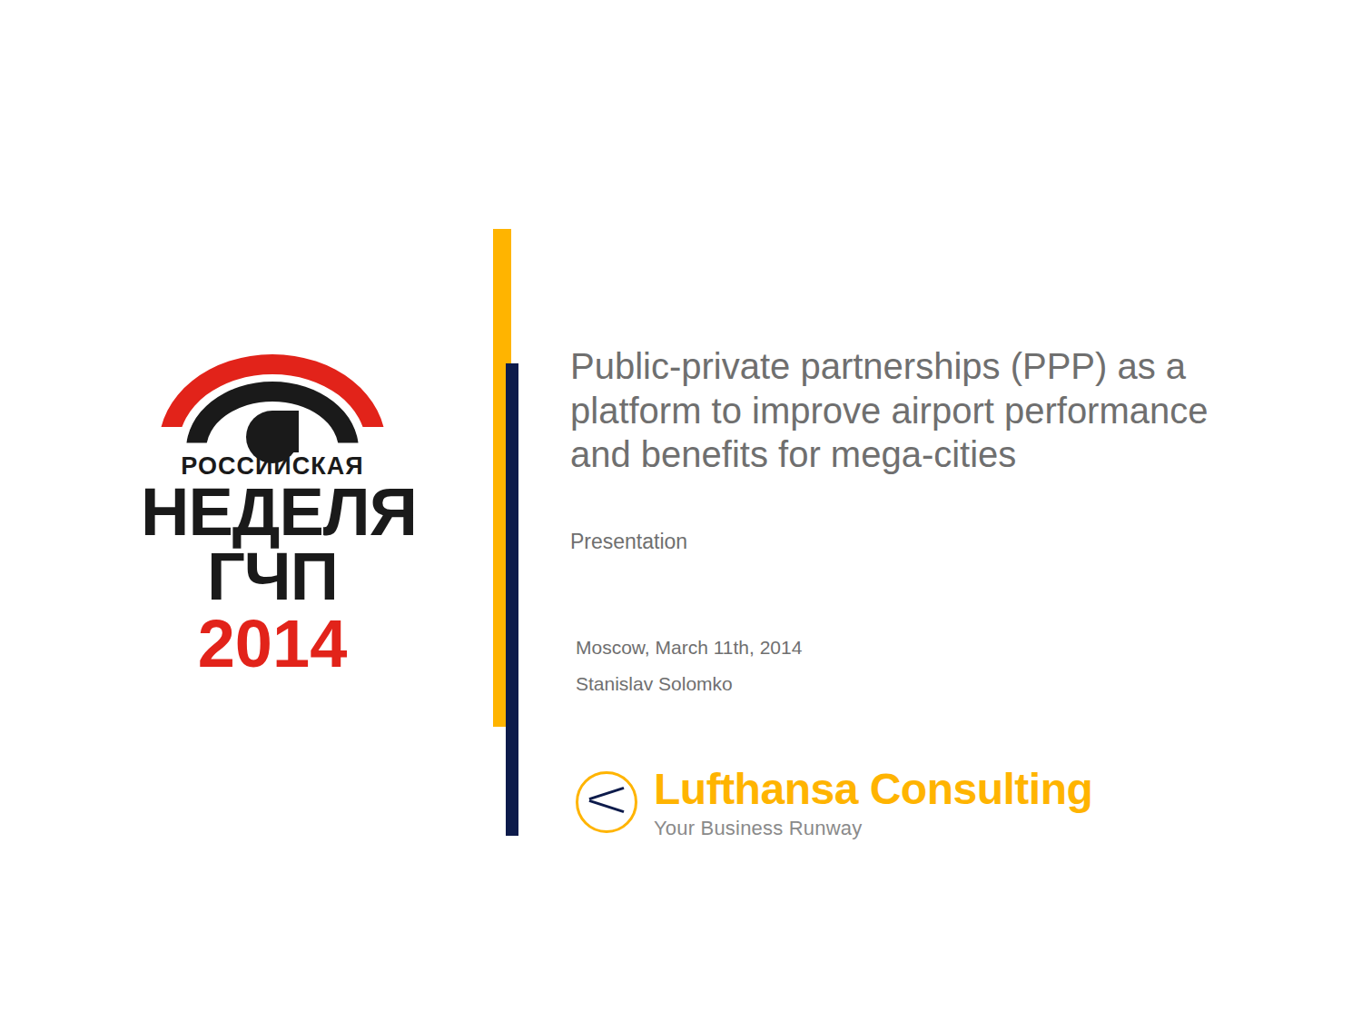РОССИЙСКАЯ
НЕДЕЛЯ
ГЧП
2014
Public-private partnerships (PPP) as a platform to improve airport performance and benefits for mega-cities
Presentation
Moscow, March 11th, 2014
Stanislav Solomko
Lufthansa Consulting
Your Business Runway